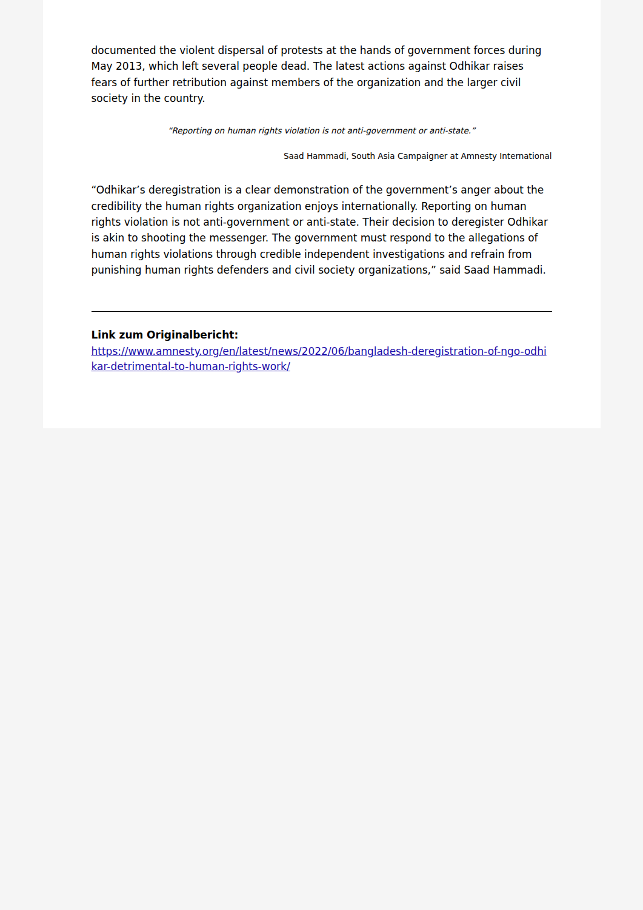documented the violent dispersal of protests at the hands of government forces during May 2013, which left several people dead. The latest actions against Odhikar raises fears of further retribution against members of the organization and the larger civil society in the country.
“Reporting on human rights violation is not anti-government or anti-state.”
Saad Hammadi, South Asia Campaigner at Amnesty International
“Odhikar’s deregistration is a clear demonstration of the government’s anger about the credibility the human rights organization enjoys internationally. Reporting on human rights violation is not anti-government or anti-state. Their decision to deregister Odhikar is akin to shooting the messenger. The government must respond to the allegations of human rights violations through credible independent investigations and refrain from punishing human rights defenders and civil society organizations,” said Saad Hammadi.
Link zum Originalbericht:
https://www.amnesty.org/en/latest/news/2022/06/bangladesh-deregistration-of-ngo-odhikar-detrimental-to-human-rights-work/